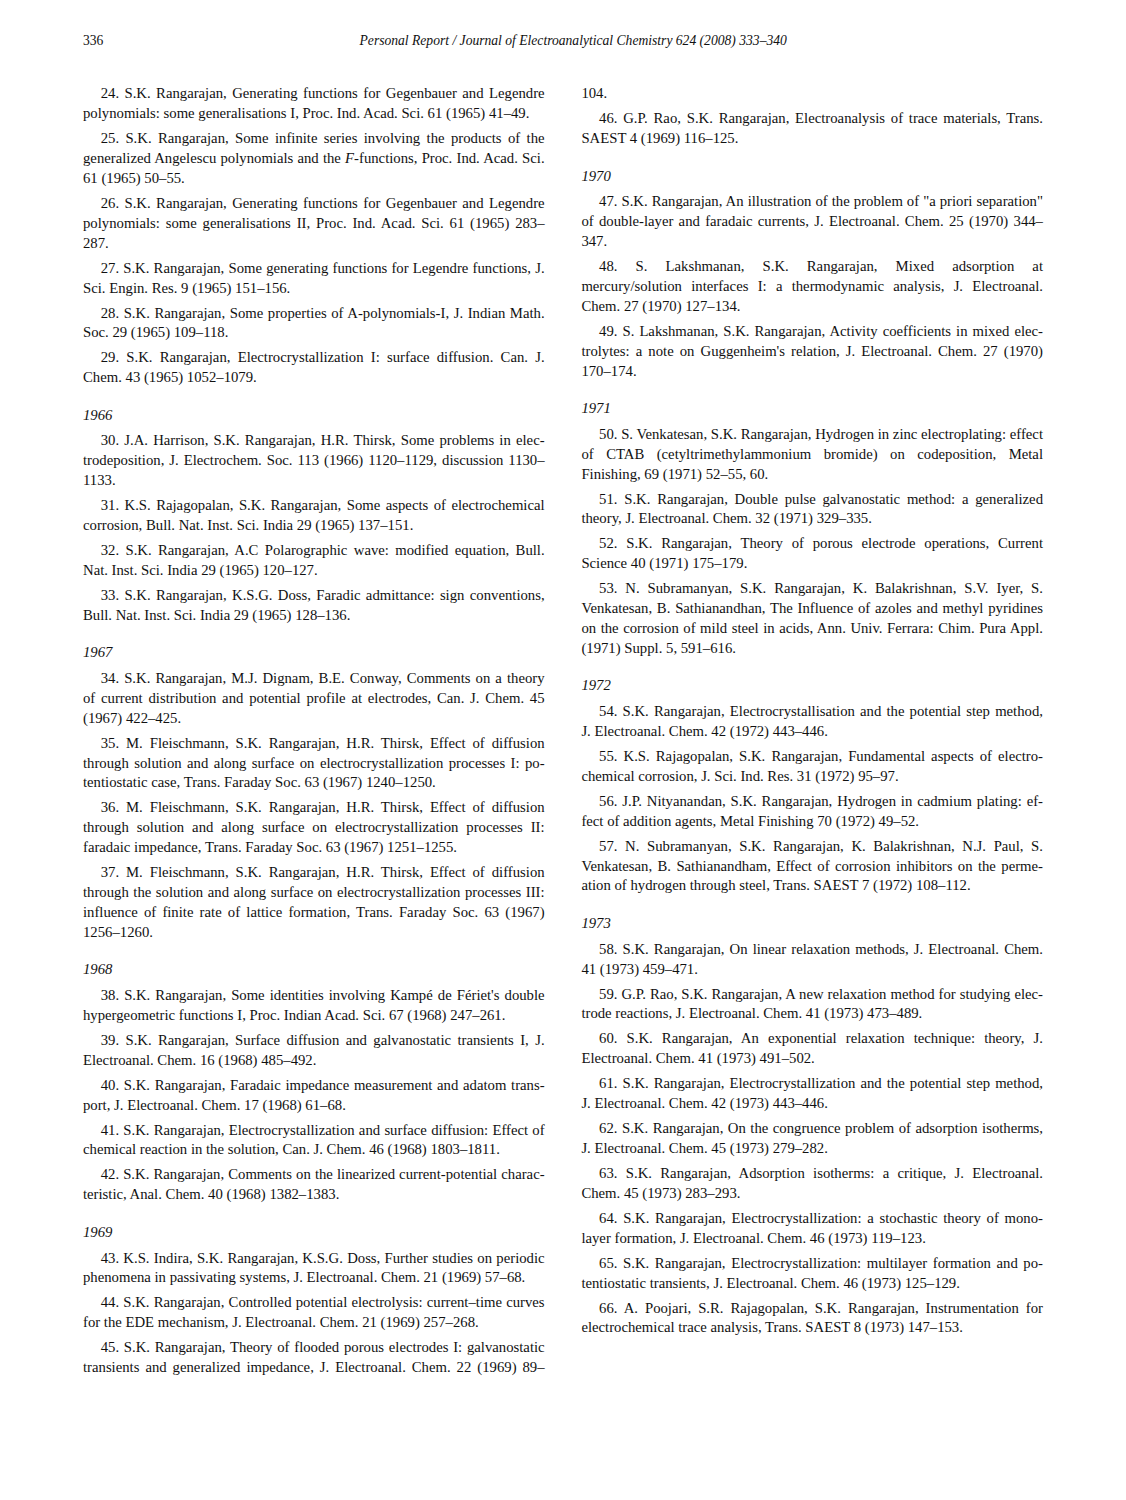336 Personal Report / Journal of Electroanalytical Chemistry 624 (2008) 333–340
S.K. Rangarajan, Generating functions for Gegenbauer and Legendre polynomials: some generalisations I, Proc. Ind. Acad. Sci. 61 (1965) 41–49.
S.K. Rangarajan, Some infinite series involving the products of the generalized Angelescu polynomials and the F-functions, Proc. Ind. Acad. Sci. 61 (1965) 50–55.
S.K. Rangarajan, Generating functions for Gegenbauer and Legendre polynomials: some generalisations II, Proc. Ind. Acad. Sci. 61 (1965) 283–287.
S.K. Rangarajan, Some generating functions for Legendre functions, J. Sci. Engin. Res. 9 (1965) 151–156.
S.K. Rangarajan, Some properties of A-polynomials-I, J. Indian Math. Soc. 29 (1965) 109–118.
S.K. Rangarajan, Electrocrystallization I: surface diffusion. Can. J. Chem. 43 (1965) 1052–1079.
1966
J.A. Harrison, S.K. Rangarajan, H.R. Thirsk, Some problems in electrodeposition, J. Electrochem. Soc. 113 (1966) 1120–1129, discussion 1130–1133.
K.S. Rajagopalan, S.K. Rangarajan, Some aspects of electrochemical corrosion, Bull. Nat. Inst. Sci. India 29 (1965) 137–151.
S.K. Rangarajan, A.C Polarographic wave: modified equation, Bull. Nat. Inst. Sci. India 29 (1965) 120–127.
S.K. Rangarajan, K.S.G. Doss, Faradic admittance: sign conventions, Bull. Nat. Inst. Sci. India 29 (1965) 128–136.
1967
S.K. Rangarajan, M.J. Dignam, B.E. Conway, Comments on a theory of current distribution and potential profile at electrodes, Can. J. Chem. 45 (1967) 422–425.
M. Fleischmann, S.K. Rangarajan, H.R. Thirsk, Effect of diffusion through solution and along surface on electrocrystallization processes I: potentiostatic case, Trans. Faraday Soc. 63 (1967) 1240–1250.
M. Fleischmann, S.K. Rangarajan, H.R. Thirsk, Effect of diffusion through solution and along surface on electrocrystallization processes II: faradaic impedance, Trans. Faraday Soc. 63 (1967) 1251–1255.
M. Fleischmann, S.K. Rangarajan, H.R. Thirsk, Effect of diffusion through the solution and along surface on electrocrystallization processes III: influence of finite rate of lattice formation, Trans. Faraday Soc. 63 (1967) 1256–1260.
1968
S.K. Rangarajan, Some identities involving Kampé de Fériet's double hypergeometric functions I, Proc. Indian Acad. Sci. 67 (1968) 247–261.
S.K. Rangarajan, Surface diffusion and galvanostatic transients I, J. Electroanal. Chem. 16 (1968) 485–492.
S.K. Rangarajan, Faradaic impedance measurement and adatom transport, J. Electroanal. Chem. 17 (1968) 61–68.
S.K. Rangarajan, Electrocrystallization and surface diffusion: Effect of chemical reaction in the solution, Can. J. Chem. 46 (1968) 1803–1811.
S.K. Rangarajan, Comments on the linearized current-potential characteristic, Anal. Chem. 40 (1968) 1382–1383.
1969
K.S. Indira, S.K. Rangarajan, K.S.G. Doss, Further studies on periodic phenomena in passivating systems, J. Electroanal. Chem. 21 (1969) 57–68.
S.K. Rangarajan, Controlled potential electrolysis: current–time curves for the EDE mechanism, J. Electroanal. Chem. 21 (1969) 257–268.
S.K. Rangarajan, Theory of flooded porous electrodes I: galvanostatic transients and generalized impedance, J. Electroanal. Chem. 22 (1969) 89–104.
G.P. Rao, S.K. Rangarajan, Electroanalysis of trace materials, Trans. SAEST 4 (1969) 116–125.
1970
S.K. Rangarajan, An illustration of the problem of "a priori separation" of double-layer and faradaic currents, J. Electroanal. Chem. 25 (1970) 344–347.
S. Lakshmanan, S.K. Rangarajan, Mixed adsorption at mercury/solution interfaces I: a thermodynamic analysis, J. Electroanal. Chem. 27 (1970) 127–134.
S. Lakshmanan, S.K. Rangarajan, Activity coefficients in mixed electrolytes: a note on Guggenheim's relation, J. Electroanal. Chem. 27 (1970) 170–174.
1971
S. Venkatesan, S.K. Rangarajan, Hydrogen in zinc electroplating: effect of CTAB (cetyltrimethylammonium bromide) on codeposition, Metal Finishing, 69 (1971) 52–55, 60.
S.K. Rangarajan, Double pulse galvanostatic method: a generalized theory, J. Electroanal. Chem. 32 (1971) 329–335.
S.K. Rangarajan, Theory of porous electrode operations, Current Science 40 (1971) 175–179.
N. Subramanyan, S.K. Rangarajan, K. Balakrishnan, S.V. Iyer, S. Venkatesan, B. Sathianandhan, The Influence of azoles and methyl pyridines on the corrosion of mild steel in acids, Ann. Univ. Ferrara: Chim. Pura Appl. (1971) Suppl. 5, 591–616.
1972
S.K. Rangarajan, Electrocrystallisation and the potential step method, J. Electroanal. Chem. 42 (1972) 443–446.
K.S. Rajagopalan, S.K. Rangarajan, Fundamental aspects of electrochemical corrosion, J. Sci. Ind. Res. 31 (1972) 95–97.
J.P. Nityanandan, S.K. Rangarajan, Hydrogen in cadmium plating: effect of addition agents, Metal Finishing 70 (1972) 49–52.
N. Subramanyan, S.K. Rangarajan, K. Balakrishnan, N.J. Paul, S. Venkatesan, B. Sathianandham, Effect of corrosion inhibitors on the permeation of hydrogen through steel, Trans. SAEST 7 (1972) 108–112.
1973
S.K. Rangarajan, On linear relaxation methods, J. Electroanal. Chem. 41 (1973) 459–471.
G.P. Rao, S.K. Rangarajan, A new relaxation method for studying electrode reactions, J. Electroanal. Chem. 41 (1973) 473–489.
S.K. Rangarajan, An exponential relaxation technique: theory, J. Electroanal. Chem. 41 (1973) 491–502.
S.K. Rangarajan, Electrocrystallization and the potential step method, J. Electroanal. Chem. 42 (1973) 443–446.
S.K. Rangarajan, On the congruence problem of adsorption isotherms, J. Electroanal. Chem. 45 (1973) 279–282.
S.K. Rangarajan, Adsorption isotherms: a critique, J. Electroanal. Chem. 45 (1973) 283–293.
S.K. Rangarajan, Electrocrystallization: a stochastic theory of monolayer formation, J. Electroanal. Chem. 46 (1973) 119–123.
S.K. Rangarajan, Electrocrystallization: multilayer formation and potentiostatic transients, J. Electroanal. Chem. 46 (1973) 125–129.
A. Poojari, S.R. Rajagopalan, S.K. Rangarajan, Instrumentation for electrochemical trace analysis, Trans. SAEST 8 (1973) 147–153.